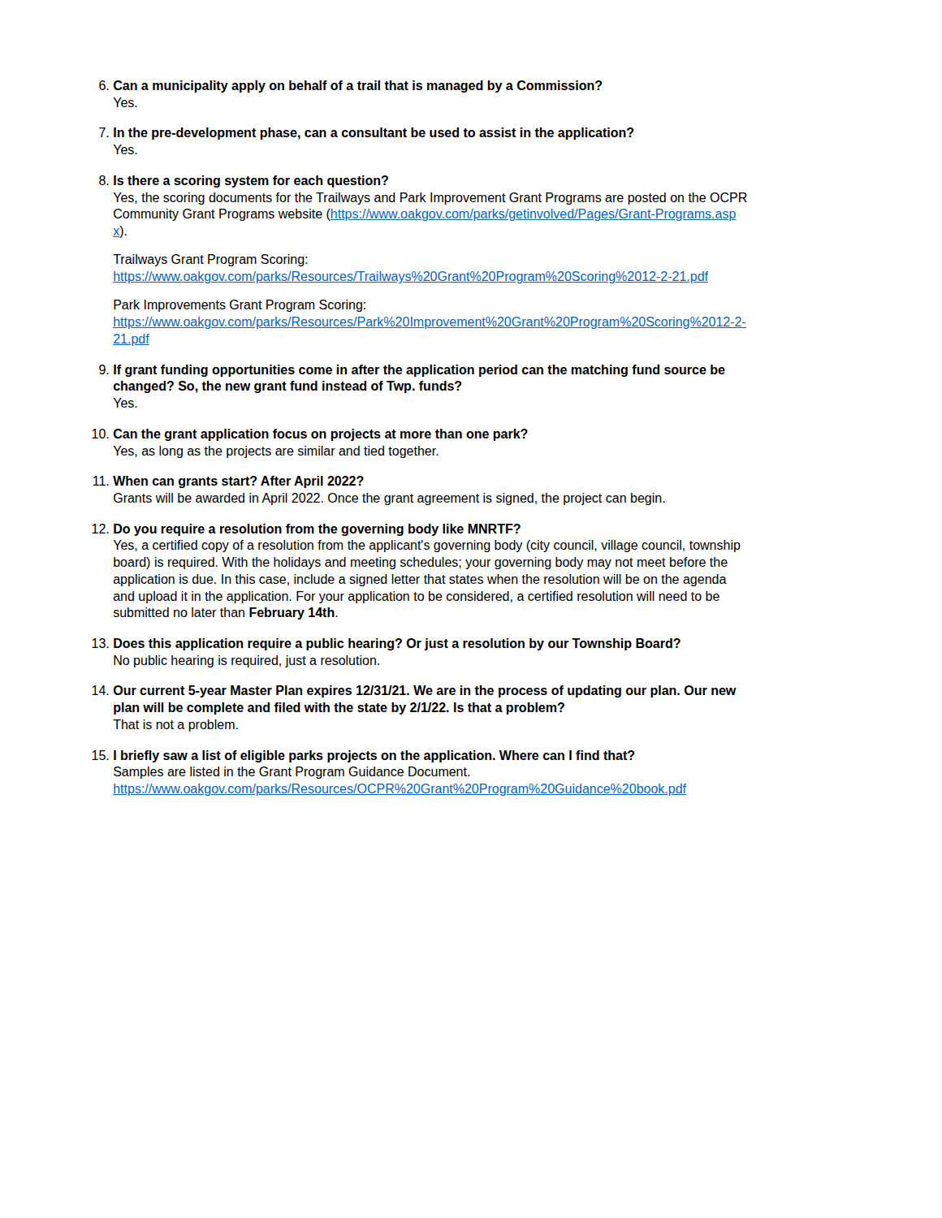Can a municipality apply on behalf of a trail that is managed by a Commission? Yes.
In the pre-development phase, can a consultant be used to assist in the application? Yes.
Is there a scoring system for each question? Yes, the scoring documents for the Trailways and Park Improvement Grant Programs are posted on the OCPR Community Grant Programs website (https://www.oakgov.com/parks/getinvolved/Pages/Grant-Programs.aspx).
Trailways Grant Program Scoring:
https://www.oakgov.com/parks/Resources/Trailways%20Grant%20Program%20Scoring%2012-2-21.pdf
Park Improvements Grant Program Scoring:
https://www.oakgov.com/parks/Resources/Park%20Improvement%20Grant%20Program%20Scoring%2012-2-21.pdf
If grant funding opportunities come in after the application period can the matching fund source be changed? So, the new grant fund instead of Twp. funds? Yes.
Can the grant application focus on projects at more than one park? Yes, as long as the projects are similar and tied together.
When can grants start? After April 2022? Grants will be awarded in April 2022. Once the grant agreement is signed, the project can begin.
Do you require a resolution from the governing body like MNRTF? Yes, a certified copy of a resolution from the applicant's governing body (city council, village council, township board) is required. With the holidays and meeting schedules; your governing body may not meet before the application is due. In this case, include a signed letter that states when the resolution will be on the agenda and upload it in the application. For your application to be considered, a certified resolution will need to be submitted no later than February 14th.
Does this application require a public hearing? Or just a resolution by our Township Board? No public hearing is required, just a resolution.
Our current 5-year Master Plan expires 12/31/21. We are in the process of updating our plan. Our new plan will be complete and filed with the state by 2/1/22. Is that a problem? That is not a problem.
I briefly saw a list of eligible parks projects on the application. Where can I find that? Samples are listed in the Grant Program Guidance Document.
https://www.oakgov.com/parks/Resources/OCPR%20Grant%20Program%20Guidance%20book.pdf